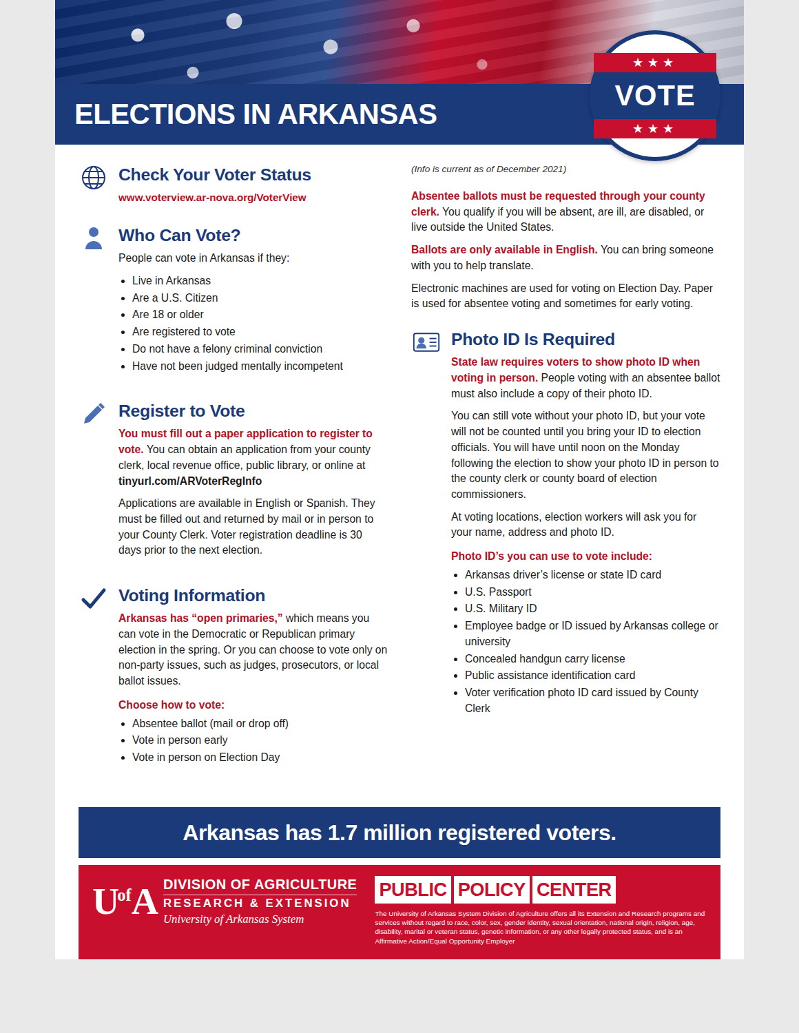Elections in Arkansas
★★★
VOTE
★★★
Check Your Voter Status
www.voterview.ar-nova.org/VoterView
Who Can Vote?
People can vote in Arkansas if they:
Live in Arkansas
Are a U.S. Citizen
Are 18 or older
Are registered to vote
Do not have a felony criminal conviction
Have not been judged mentally incompetent
Register to Vote
You must fill out a paper application to register to vote. You can obtain an application from your county clerk, local revenue office, public library, or online at tinyurl.com/ARVoterRegInfo
Applications are available in English or Spanish. They must be filled out and returned by mail or in person to your County Clerk. Voter registration deadline is 30 days prior to the next election.
Voting Information
Arkansas has “open primaries,” which means you can vote in the Democratic or Republican primary election in the spring. Or you can choose to vote only on non-party issues, such as judges, prosecutors, or local ballot issues.
Choose how to vote:
Absentee ballot (mail or drop off)
Vote in person early
Vote in person on Election Day
(Info is current as of December 2021)
Absentee ballots must be requested through your county clerk. You qualify if you will be absent, are ill, are disabled, or live outside the United States.
Ballots are only available in English. You can bring someone with you to help translate.
Electronic machines are used for voting on Election Day. Paper is used for absentee voting and sometimes for early voting.
Photo ID Is Required
State law requires voters to show photo ID when voting in person. People voting with an absentee ballot must also include a copy of their photo ID.
You can still vote without your photo ID, but your vote will not be counted until you bring your ID to election officials. You will have until noon on the Monday following the election to show your photo ID in person to the county clerk or county board of election commissioners.
At voting locations, election workers will ask you for your name, address and photo ID.
Photo ID’s you can use to vote include:
Arkansas driver’s license or state ID card
U.S. Passport
U.S. Military ID
Employee badge or ID issued by Arkansas college or university
Concealed handgun carry license
Public assistance identification card
Voter verification photo ID card issued by County Clerk
Arkansas has 1.7 million registered voters.
UofA
DIVISION OF AGRICULTURE
RESEARCH & EXTENSION
University of Arkansas System
PUBLIC POLICY CENTER
The University of Arkansas System Division of Agriculture offers all its Extension and Research programs and services without regard to race, color, sex, gender identity, sexual orientation, national origin, religion, age, disability, marital or veteran status, genetic information, or any other legally protected status, and is an Affirmative Action/Equal Opportunity Employer